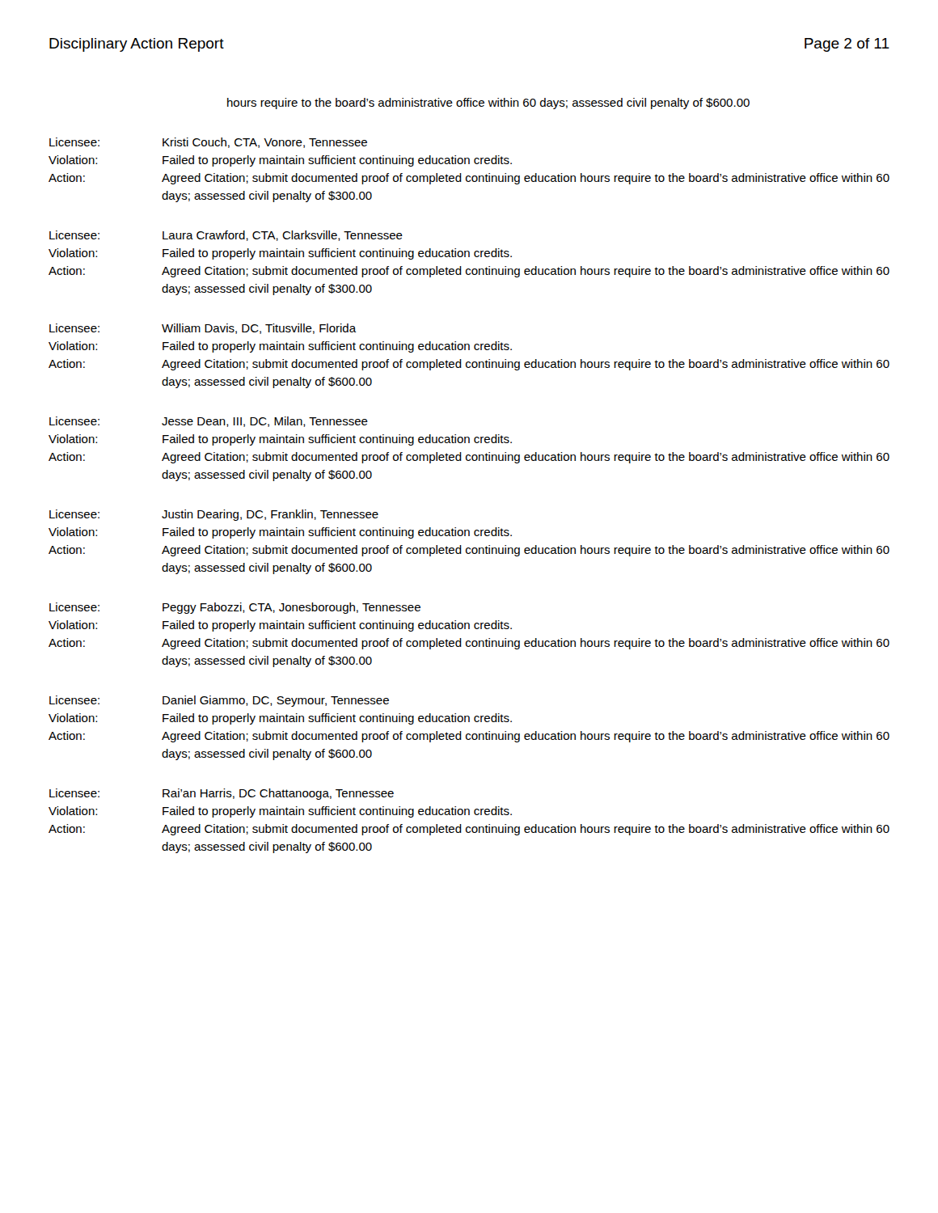Disciplinary Action Report Page 2 of 11
hours require to the board’s administrative office within 60 days; assessed civil penalty of $600.00
Licensee:
Kristi Couch, CTA, Vonore, Tennessee
Violation:
Failed to properly maintain sufficient continuing education credits.
Action:
Agreed Citation; submit documented proof of completed continuing education hours require to the board’s administrative office within 60 days; assessed civil penalty of $300.00
Licensee:
Laura Crawford, CTA, Clarksville, Tennessee
Violation:
Failed to properly maintain sufficient continuing education credits.
Action:
Agreed Citation; submit documented proof of completed continuing education hours require to the board’s administrative office within 60 days; assessed civil penalty of $300.00
Licensee:
William Davis, DC, Titusville, Florida
Violation:
Failed to properly maintain sufficient continuing education credits.
Action:
Agreed Citation; submit documented proof of completed continuing education hours require to the board’s administrative office within 60 days; assessed civil penalty of $600.00
Licensee:
Jesse Dean, III, DC, Milan, Tennessee
Violation:
Failed to properly maintain sufficient continuing education credits.
Action:
Agreed Citation; submit documented proof of completed continuing education hours require to the board’s administrative office within 60 days; assessed civil penalty of $600.00
Licensee:
Justin Dearing, DC, Franklin, Tennessee
Violation:
Failed to properly maintain sufficient continuing education credits.
Action:
Agreed Citation; submit documented proof of completed continuing education hours require to the board’s administrative office within 60 days; assessed civil penalty of $600.00
Licensee:
Peggy Fabozzi, CTA, Jonesborough, Tennessee
Violation:
Failed to properly maintain sufficient continuing education credits.
Action:
Agreed Citation; submit documented proof of completed continuing education hours require to the board’s administrative office within 60 days; assessed civil penalty of $300.00
Licensee:
Daniel Giammo, DC, Seymour, Tennessee
Violation:
Failed to properly maintain sufficient continuing education credits.
Action:
Agreed Citation; submit documented proof of completed continuing education hours require to the board’s administrative office within 60 days; assessed civil penalty of $600.00
Licensee:
Rai’an Harris, DC Chattanooga, Tennessee
Violation:
Failed to properly maintain sufficient continuing education credits.
Action:
Agreed Citation; submit documented proof of completed continuing education hours require to the board’s administrative office within 60 days; assessed civil penalty of $600.00